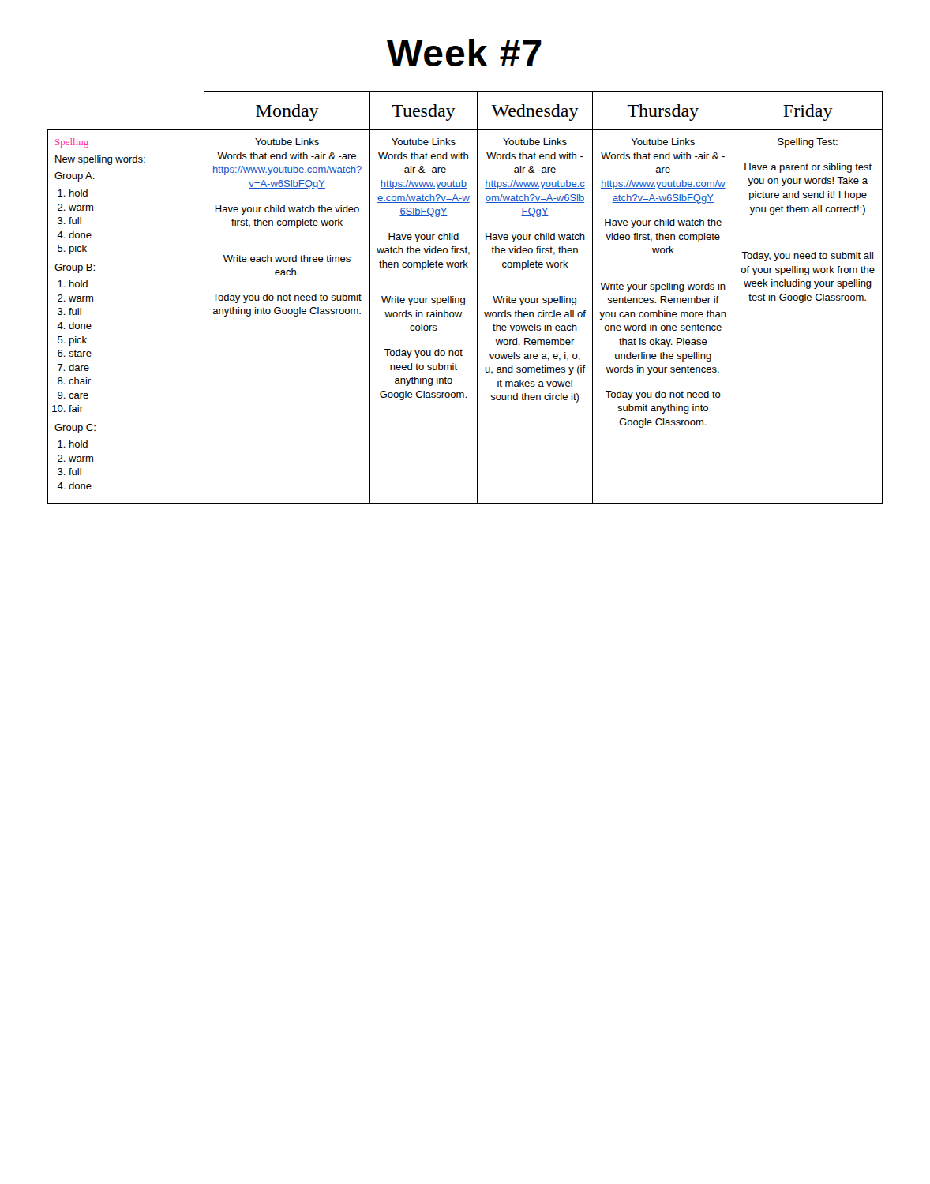Week #7
| | Monday | Tuesday | Wednesday | Thursday | Friday |
| --- | --- | --- | --- | --- | --- |
| Spelling New spelling words: Group A: hold warm full done pick Group B: hold warm full done pick stare dare chair care fair Group C: hold warm full done | Youtube Links Words that end with -air & -are https://www.youtube.com/watch?v=A-w6SlbFQgY Have your child watch the video first, then complete work Write each word three times each. Today you do not need to submit anything into Google Classroom. | Youtube Links Words that end with -air & -are https://www.youtube.com/watch?v=A-w6SlbFQgY Have your child watch the video first, then complete work Write your spelling words in rainbow colors Today you do not need to submit anything into Google Classroom. | Youtube Links Words that end with -air & -are https://www.youtube.com/watch?v=A-w6SlbFQgY Have your child watch the video first, then complete work Write your spelling words then circle all of the vowels in each word. Remember vowels are a, e, i, o, u, and sometimes y (if it makes a vowel sound then circle it) | Youtube Links Words that end with -air & -are https://www.youtube.com/watch?v=A-w6SlbFQgY Have your child watch the video first, then complete work Write your spelling words in sentences. Remember if you can combine more than one word in one sentence that is okay. Please underline the spelling words in your sentences. Today you do not need to submit anything into Google Classroom. | Spelling Test: Have a parent or sibling test you on your words! Take a picture and send it! I hope you get them all correct!:) Today, you need to submit all of your spelling work from the week including your spelling test in Google Classroom. |